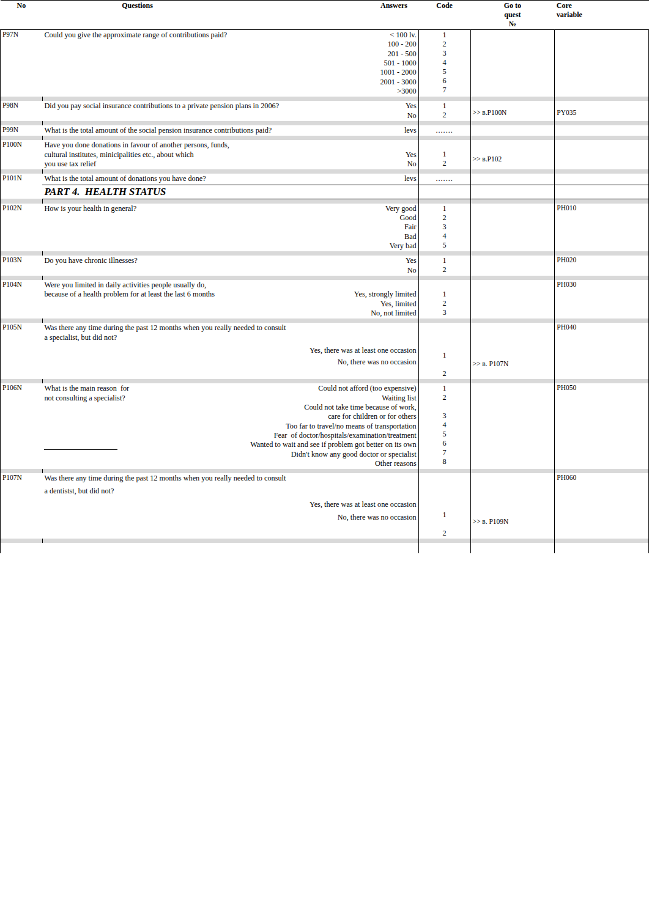| No | Questions Answers | Code | Go to quest № | Core variable |
| --- | --- | --- | --- | --- |
| P97N | Could you give the approximate range of contributions paid? < 100 lv. 100 - 200 201 - 500 501 - 1000 1001 - 2000 2001 - 3000 >3000 | 1 2 3 4 5 6 7 | | |
| P98N | Did you pay social insurance contributions to a private pension plans in 2006? Yes No | 1 2 | >> в.P100N | PY035 |
| P99N | What is the total amount of the social pension insurance contributions paid? levs | ....... | | |
| P100N | Have you done donations in favour of another persons, funds, cultural institutes, minicipalities etc., about which Yes you use tax relief No | 1 2 | >> в.P102 | |
| P101N | What is the total amount of donations you have done? levs | ....... | | |
| | PART 4. HEALTH STATUS | | | |
| P102N | How is your health in general? Very good Good Fair Bad Very bad | 1 2 3 4 5 | | PH010 |
| P103N | Do you have chronic illnesses? Yes No | 1 2 | | PH020 |
| P104N | Were you limited in daily activities people usually do, because of a health problem for at least the last 6 months Yes, strongly limited Yes, limited No, not limited | 1 2 3 | | PH030 |
| P105N | Was there any time during the past 12 months when you really needed to consult a specialist, but did not? Yes, there was at least one occasion No, there was no occasion | 1 2 | >> в. P107N | PH040 |
| P106N | What is the main reason for Could not afford (too expensive) not consulting a specialist? Waiting list Could not take time because of work, care for children or for others Too far to travel/no means of transportation Fear of doctor/hospitals/examination/treatment Wanted to wait and see if problem got better on its own Didn't know any good doctor or specialist Other reasons | 1 2 3 4 5 6 7 8 | | PH050 |
| P107N | Was there any time during the past 12 months when you really needed to consult a dentistst, but did not? Yes, there was at least one occasion No, there was no occasion | 1 2 | >> в. P109N | PH060 |